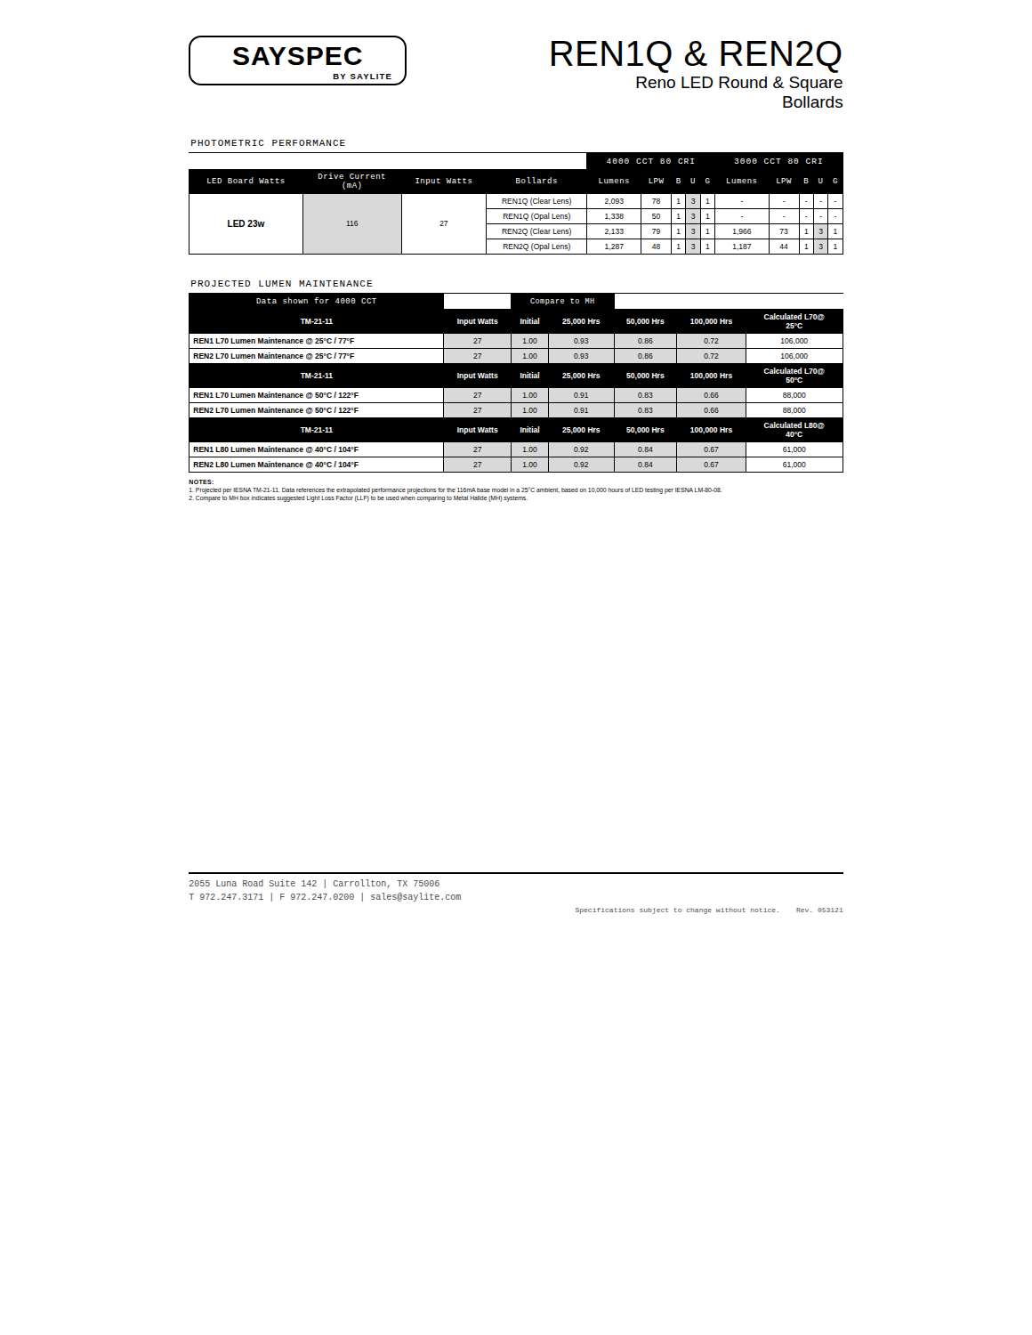SAYSPEC
BY SAYLITE
REN1Q & REN2Q
Reno LED Round & Square
Bollards
PHOTOMETRIC PERFORMANCE
| | 4000 CCT 80 CRI | 3000 CCT 80 CRI |
| --- | --- | --- |
| LED Board Watts | Drive Current (mA) | Input Watts | Bollards | Lumens | LPW | B | U | G | Lumens | LPW | B | U | G |
| LED 23w | 116 | 27 | REN1Q (Clear Lens) | 2,093 | 78 | 1 | 3 | 1 | - | - | - | - | - |
| REN1Q (Opal Lens) | 1,338 | 50 | 1 | 3 | 1 | - | - | - | - | - |
| REN2Q (Clear Lens) | 2,133 | 79 | 1 | 3 | 1 | 1,966 | 73 | 1 | 3 | 1 |
| REN2Q (Opal Lens) | 1,287 | 48 | 1 | 3 | 1 | 1,187 | 44 | 1 | 3 | 1 |
PROJECTED LUMEN MAINTENANCE
| Data shown for 4000 CCT | | Compare to MH | | | |
| TM-21-11 | Input Watts | Initial | 25,000 Hrs | 50,000 Hrs | 100,000 Hrs | Calculated L70@ 25°C |
| REN1 L70 Lumen Maintenance @ 25°C / 77°F | 27 | 1.00 | 0.93 | 0.86 | 0.72 | 106,000 |
| REN2 L70 Lumen Maintenance @ 25°C / 77°F | 27 | 1.00 | 0.93 | 0.86 | 0.72 | 106,000 |
| TM-21-11 | Input Watts | Initial | 25,000 Hrs | 50,000 Hrs | 100,000 Hrs | Calculated L70@ 50°C |
| REN1 L70 Lumen Maintenance @ 50°C / 122°F | 27 | 1.00 | 0.91 | 0.83 | 0.66 | 88,000 |
| REN2 L70 Lumen Maintenance @ 50°C / 122°F | 27 | 1.00 | 0.91 | 0.83 | 0.66 | 88,000 |
| TM-21-11 | Input Watts | Initial | 25,000 Hrs | 50,000 Hrs | 100,000 Hrs | Calculated L80@ 40°C |
| REN1 L80 Lumen Maintenance @ 40°C / 104°F | 27 | 1.00 | 0.92 | 0.84 | 0.67 | 61,000 |
| REN2 L80 Lumen Maintenance @ 40°C / 104°F | 27 | 1.00 | 0.92 | 0.84 | 0.67 | 61,000 |
NOTES:
1. Projected per IESNA TM-21-11. Data references the extrapolated performance projections for the 116mA base model in a 25°C ambient, based on 10,000 hours of LED testing per IESNA LM-80-08.
2. Compare to MH box indicates suggested Light Loss Factor (LLF) to be used when comparing to Metal Halide (MH) systems.
2055 Luna Road Suite 142 | Carrollton, TX 75006
T 972.247.3171 | F 972.247.0200 | sales@saylite.com
Specifications subject to change without notice.Rev. 053121